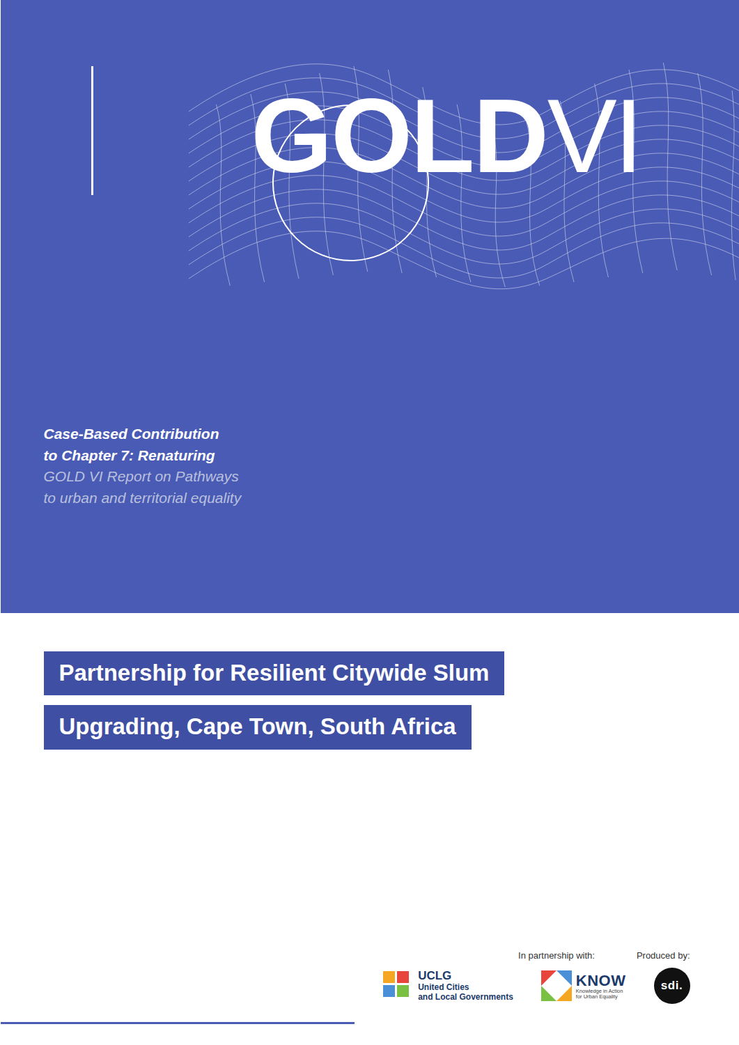GOLDVI
Case-Based Contribution to Chapter 7: Renaturing GOLD VI Report on Pathways
to urban and territorial equality
Partnership for Resilient Citywide Slum
Upgrading, Cape Town, South Africa
In partnership with: Produced by:
UCLG United Cities and Local Governments
KNOW Knowledge in Action for Urban Equality
sdi.